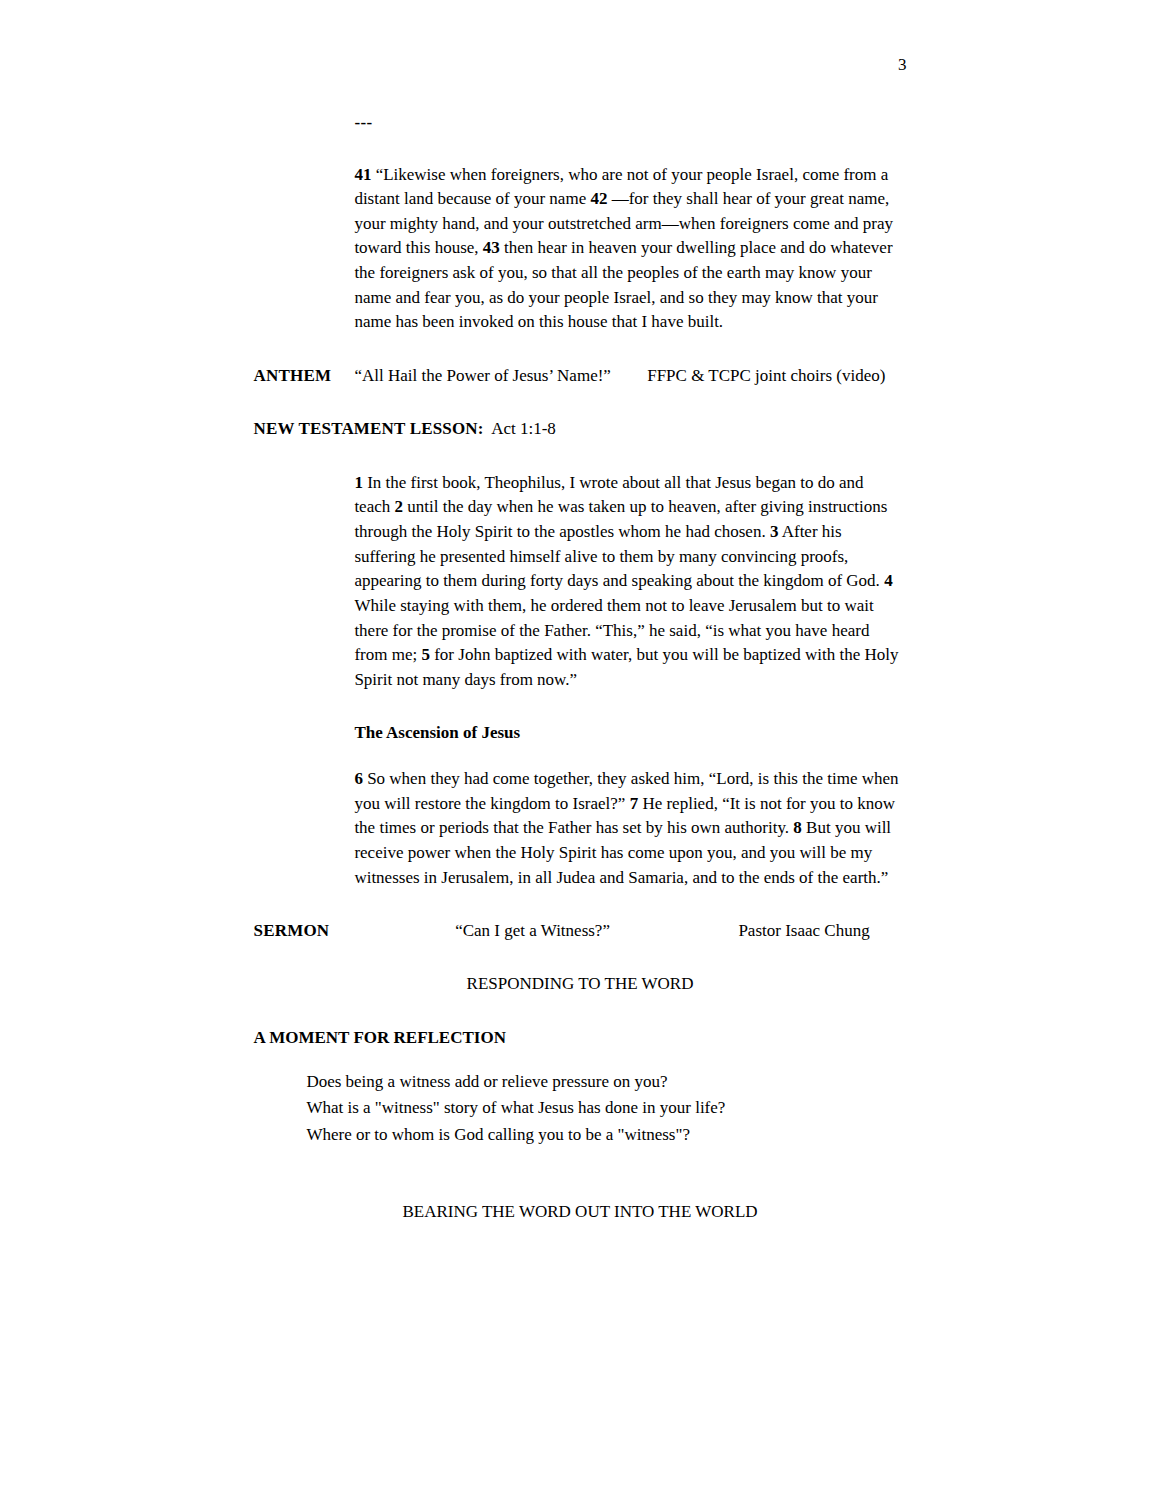3
---
41 “Likewise when foreigners, who are not of your people Israel, come from a distant land because of your name 42 —for they shall hear of your great name, your mighty hand, and your outstretched arm—when foreigners come and pray toward this house, 43 then hear in heaven your dwelling place and do whatever the foreigners ask of you, so that all the peoples of the earth may know your name and fear you, as do your people Israel, and so they may know that your name has been invoked on this house that I have built.
ANTHEM“All Hail the Power of Jesus’ Name!”FFPC & TCPC joint choirs (video)
NEW TESTAMENT LESSON: Act 1:1-8
1 In the first book, Theophilus, I wrote about all that Jesus began to do and teach 2 until the day when he was taken up to heaven, after giving instructions through the Holy Spirit to the apostles whom he had chosen. 3 After his suffering he presented himself alive to them by many convincing proofs, appearing to them during forty days and speaking about the kingdom of God. 4 While staying with them, he ordered them not to leave Jerusalem but to wait there for the promise of the Father. “This,” he said, “is what you have heard from me; 5 for John baptized with water, but you will be baptized with the Holy Spirit not many days from now.”
The Ascension of Jesus
6 So when they had come together, they asked him, “Lord, is this the time when you will restore the kingdom to Israel?” 7 He replied, “It is not for you to know the times or periods that the Father has set by his own authority. 8 But you will receive power when the Holy Spirit has come upon you, and you will be my witnesses in Jerusalem, in all Judea and Samaria, and to the ends of the earth.”
SERMON“Can I get a Witness?”Pastor Isaac Chung
RESPONDING TO THE WORD
A MOMENT FOR REFLECTION
Does being a witness add or relieve pressure on you?
What is a "witness" story of what Jesus has done in your life?
Where or to whom is God calling you to be a "witness"?
BEARING THE WORD OUT INTO THE WORLD